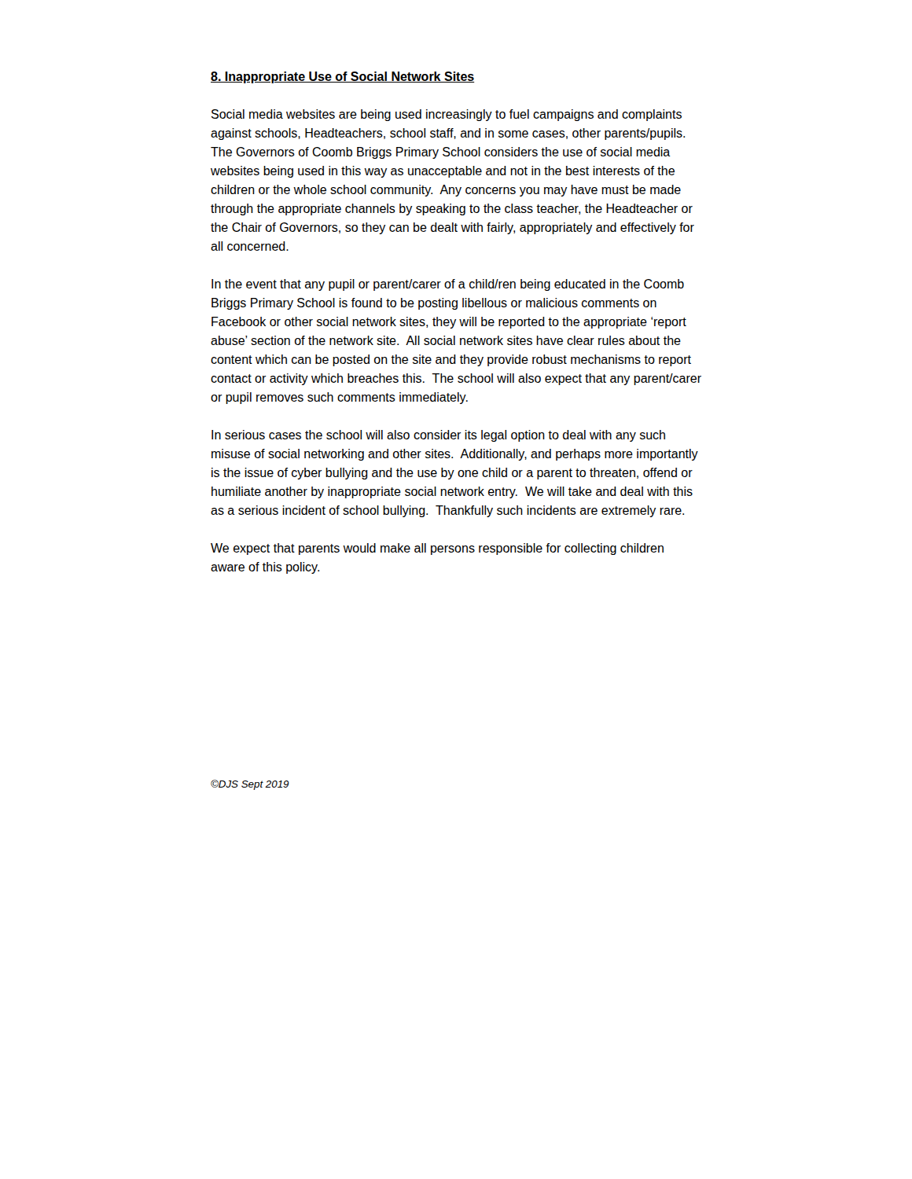8. Inappropriate Use of Social Network Sites
Social media websites are being used increasingly to fuel campaigns and complaints against schools, Headteachers, school staff, and in some cases, other parents/pupils. The Governors of Coomb Briggs Primary School considers the use of social media websites being used in this way as unacceptable and not in the best interests of the children or the whole school community. Any concerns you may have must be made through the appropriate channels by speaking to the class teacher, the Headteacher or the Chair of Governors, so they can be dealt with fairly, appropriately and effectively for all concerned.
In the event that any pupil or parent/carer of a child/ren being educated in the Coomb Briggs Primary School is found to be posting libellous or malicious comments on Facebook or other social network sites, they will be reported to the appropriate ‘report abuse’ section of the network site. All social network sites have clear rules about the content which can be posted on the site and they provide robust mechanisms to report contact or activity which breaches this. The school will also expect that any parent/carer or pupil removes such comments immediately.
In serious cases the school will also consider its legal option to deal with any such misuse of social networking and other sites. Additionally, and perhaps more importantly is the issue of cyber bullying and the use by one child or a parent to threaten, offend or humiliate another by inappropriate social network entry. We will take and deal with this as a serious incident of school bullying. Thankfully such incidents are extremely rare.
We expect that parents would make all persons responsible for collecting children aware of this policy.
©DJS Sept 2019